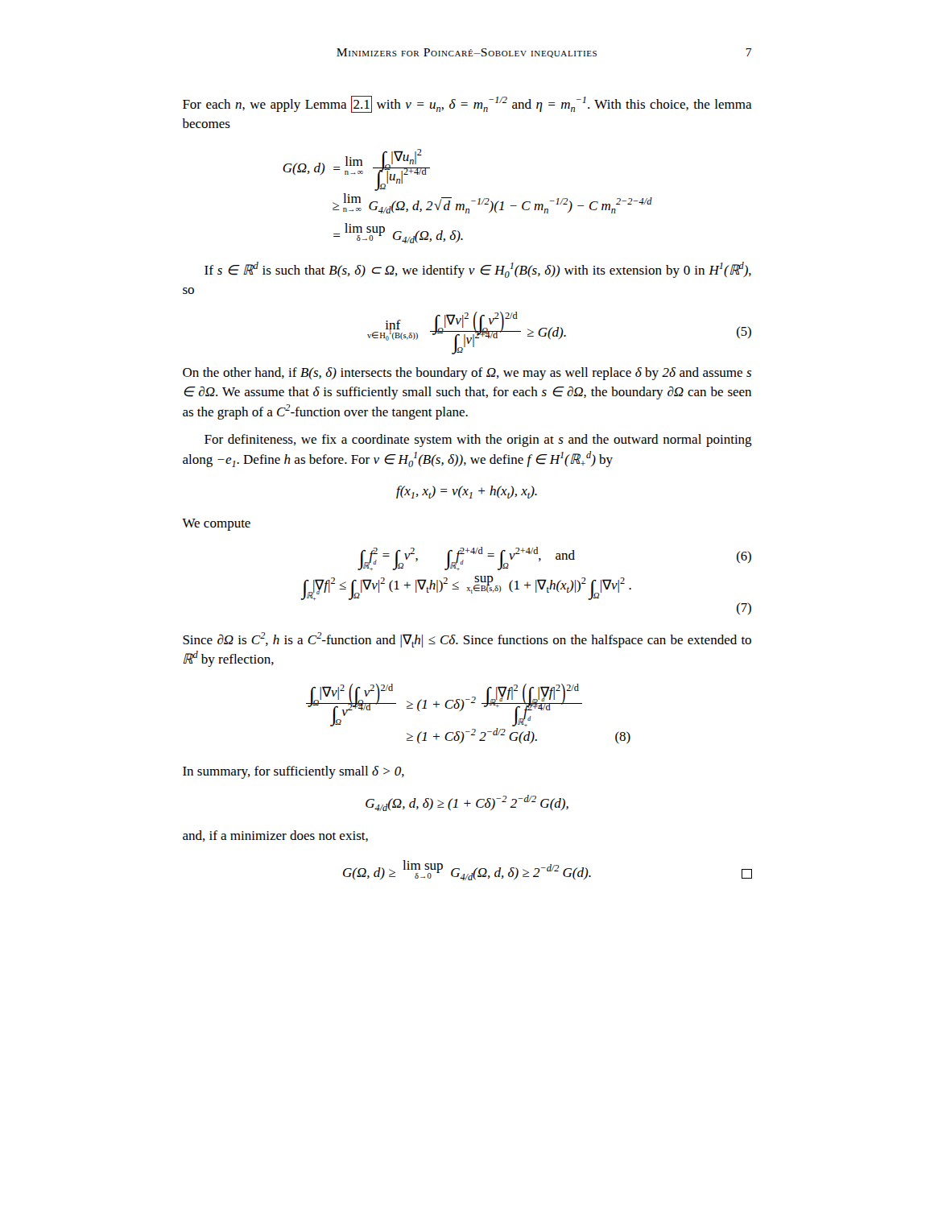Minimizers for Poincaré–Sobolev inequalities 7
For each n, we apply Lemma 2.1 with v = un, δ = mn−1/2 and η = mn−1. With this choice, the lemma becomes
G(Ω, d)
= lim n→∞ ∫Ω |∇un|2 ∫Ω |un|2+4/d
≥ lim n→∞ G4/d(Ω, d, 2√d mn−1/2)(1 − C mn−1/2) − C mn2−2−4/d
= lim sup δ→0 G4/d(Ω, d, δ).
If s ∈ ℝd is such that B(s, δ) ⊂ Ω, we identify v ∈ H01(B(s, δ)) with its extension by 0 in H1(ℝd), so
inf v∈H01(B(s,δ)) ∫Ω |∇v|2 (∫Ω v2)2/d ∫Ω |v|2+4/d ≥ G(d). (5)
On the other hand, if B(s, δ) intersects the boundary of Ω, we may as well replace δ by 2δ and assume s ∈ ∂Ω. We assume that δ is sufficiently small such that, for each s ∈ ∂Ω, the boundary ∂Ω can be seen as the graph of a C2-function over the tangent plane.
For definiteness, we fix a coordinate system with the origin at s and the outward normal pointing along −e1. Define h as before. For v ∈ H01(B(s, δ)), we define f ∈ H1(ℝ+d) by
f(x1, xt) = v(x1 + h(xt), xt).
We compute
∫ℝ+d f2 = ∫Ω v2, ∫ℝ+d f2+4/d = ∫Ω v2+4/d, and (6)
∫ℝ+d |∇f|2 ≤ ∫Ω |∇v|2 (1 + |∇th|)2 ≤ sup xt∈B(s,δ) (1 + |∇th(xt)|)2 ∫Ω |∇v|2 .
. (7)
Since ∂Ω is C2, h is a C2-function and |∇th| ≤ Cδ. Since functions on the halfspace can be extended to ℝd by reflection,
∫Ω |∇v|2 (∫Ω v2)2/d ∫Ω v2+4/d
≥ (1 + Cδ)−2 ∫ℝ+d |∇f|2 (∫ℝ+d |∇f|2)2/d ∫ℝ+d f2+4/d
≥ (1 + Cδ)−2 2−d/2 G(d).
(8)
In summary, for sufficiently small δ > 0,
G4/d(Ω, d, δ) ≥ (1 + Cδ)−2 2−d/2 G(d),
and, if a minimizer does not exist,
G(Ω, d) ≥ lim sup δ→0 G4/d(Ω, d, δ) ≥ 2−d/2 G(d).